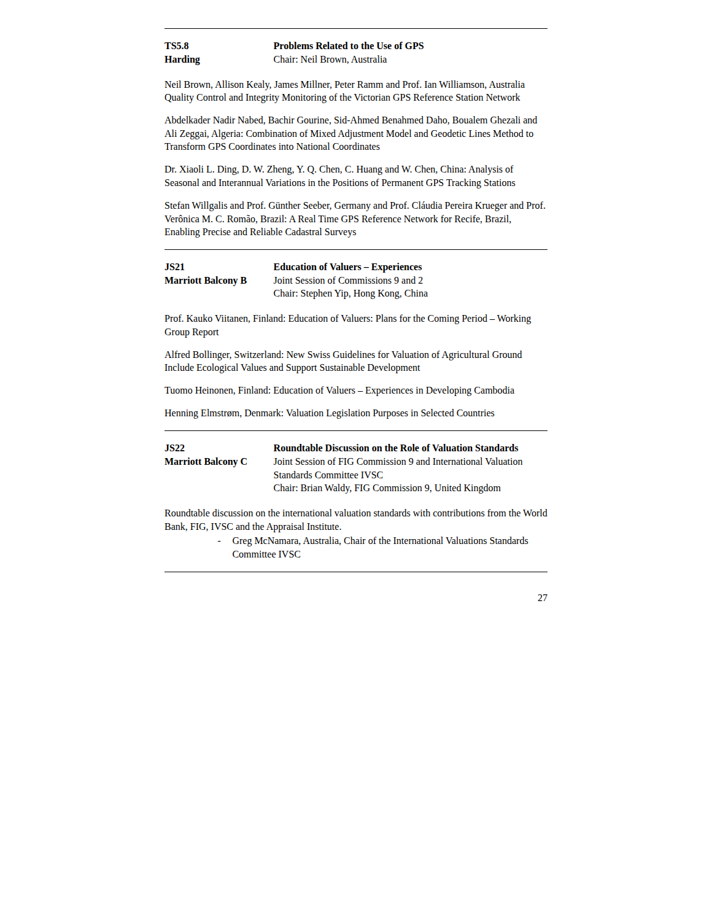| TS5.8 Harding | Problems Related to the Use of GPS Chair: Neil Brown, Australia |
Neil Brown, Allison Kealy, James Millner, Peter Ramm and Prof. Ian Williamson, Australia Quality Control and Integrity Monitoring of the Victorian GPS Reference Station Network
Abdelkader Nadir Nabed, Bachir Gourine, Sid-Ahmed Benahmed Daho, Boualem Ghezali and Ali Zeggai, Algeria: Combination of Mixed Adjustment Model and Geodetic Lines Method to Transform GPS Coordinates into National Coordinates
Dr. Xiaoli L. Ding, D. W. Zheng, Y. Q. Chen, C. Huang and W. Chen, China: Analysis of Seasonal and Interannual Variations in the Positions of Permanent GPS Tracking Stations
Stefan Willgalis and Prof. Günther Seeber, Germany and Prof. Cláudia Pereira Krueger and Prof. Verônica M. C. Romão, Brazil: A Real Time GPS Reference Network for Recife, Brazil, Enabling Precise and Reliable Cadastral Surveys
| JS21 Marriott Balcony B | Education of Valuers – Experiences Joint Session of Commissions 9 and 2 Chair: Stephen Yip, Hong Kong, China |
Prof. Kauko Viitanen, Finland: Education of Valuers: Plans for the Coming Period – Working Group Report
Alfred Bollinger, Switzerland: New Swiss Guidelines for Valuation of Agricultural Ground Include Ecological Values and Support Sustainable Development
Tuomo Heinonen, Finland: Education of Valuers – Experiences in Developing Cambodia
Henning Elmstrøm, Denmark: Valuation Legislation Purposes in Selected Countries
| JS22 Marriott Balcony C | Roundtable Discussion on the Role of Valuation Standards Joint Session of FIG Commission 9 and International Valuation Standards Committee IVSC Chair: Brian Waldy, FIG Commission 9, United Kingdom |
Roundtable discussion on the international valuation standards with contributions from the World Bank, FIG, IVSC and the Appraisal Institute.
Greg McNamara, Australia, Chair of the International Valuations Standards Committee IVSC
27